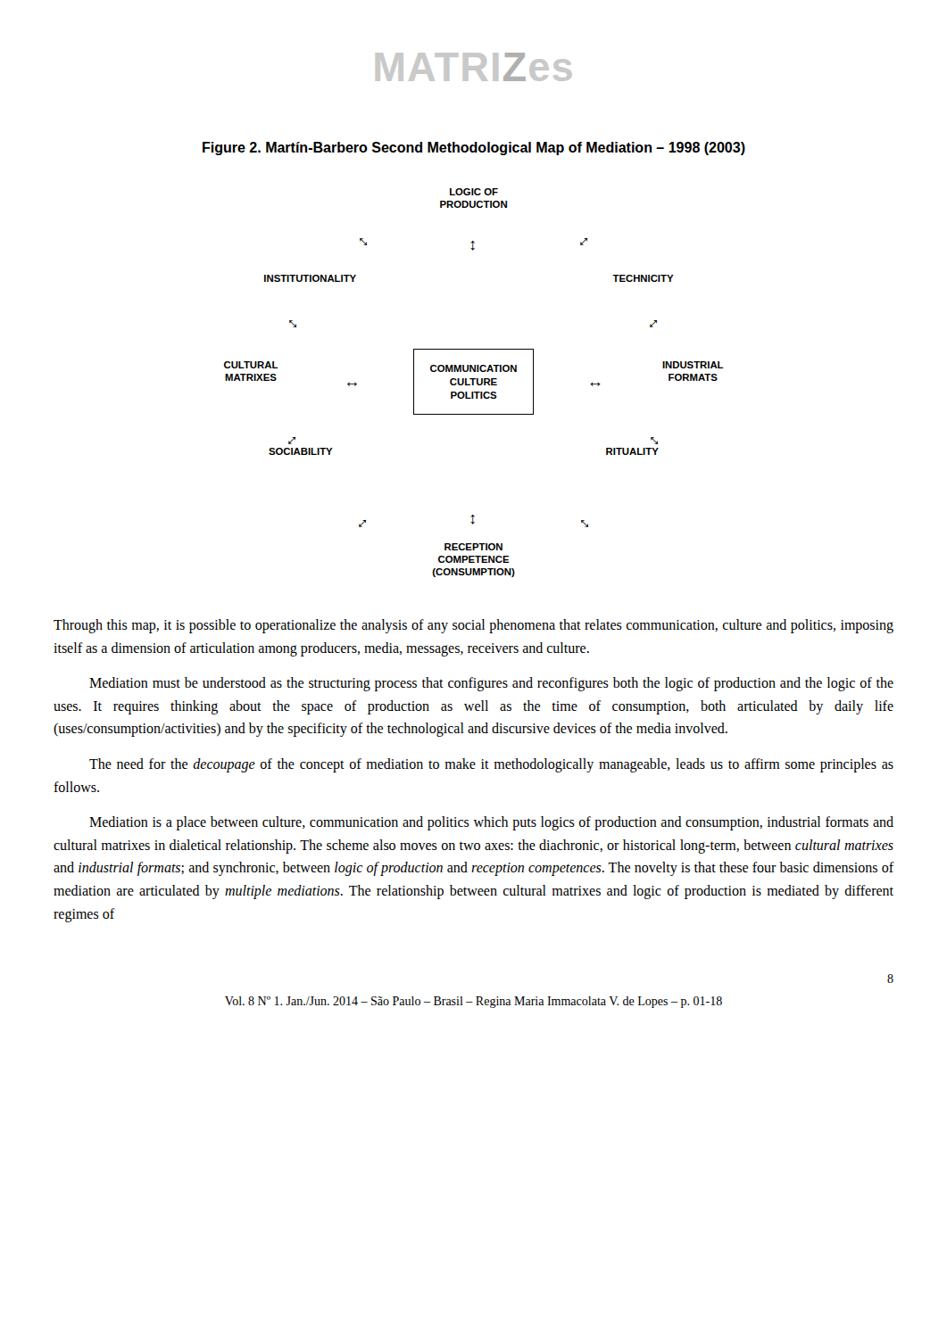MATRIZes
Figure 2. Martín-Barbero Second Methodological Map of Mediation – 1998 (2003)
LOGIC OF
PRODUCTION
INSTITUTIONALITY
TECHNICITY
CULTURAL
MATRIXES
INDUSTRIAL
FORMATS
SOCIABILITY
RITUALITY
RECEPTION
COMPETENCE
(CONSUMPTION)
COMMUNICATION
CULTURE
POLITICS
↕ ↕ ↔ ↔ ↕ ↕ ↕ ↕ ↕ ↕ ↕ ↕
Through this map, it is possible to operationalize the analysis of any social phenomena that relates communication, culture and politics, imposing itself as a dimension of articulation among producers, media, messages, receivers and culture.
Mediation must be understood as the structuring process that configures and reconfigures both the logic of production and the logic of the uses. It requires thinking about the space of production as well as the time of consumption, both articulated by daily life (uses/consumption/activities) and by the specificity of the technological and discursive devices of the media involved.
The need for the decoupage of the concept of mediation to make it methodologically manageable, leads us to affirm some principles as follows.
Mediation is a place between culture, communication and politics which puts logics of production and consumption, industrial formats and cultural matrixes in dialetical relationship. The scheme also moves on two axes: the diachronic, or historical long-term, between cultural matrixes and industrial formats; and synchronic, between logic of production and reception competences. The novelty is that these four basic dimensions of mediation are articulated by multiple mediations. The relationship between cultural matrixes and logic of production is mediated by different regimes of
8
Vol. 8 Nº 1. Jan./Jun. 2014 – São Paulo – Brasil – Regina Maria Immacolata V. de Lopes – p. 01-18